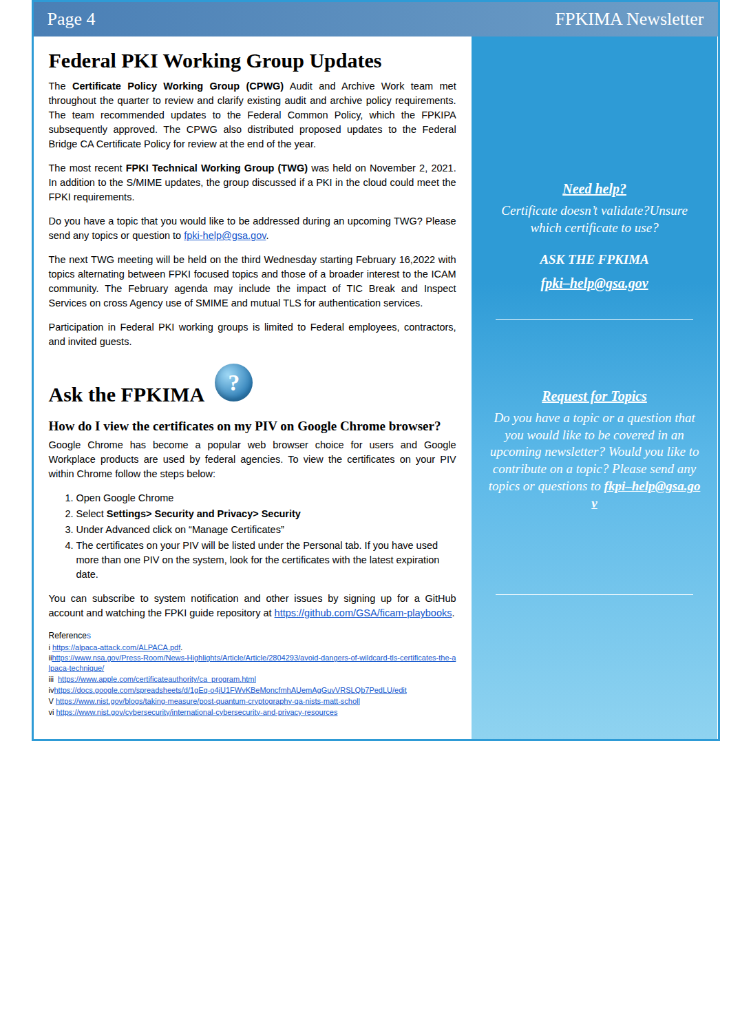Page 4
FPKIMA Newsletter
Federal PKI Working Group Updates
The Certificate Policy Working Group (CPWG) Audit and Archive Work team met throughout the quarter to review and clarify existing audit and archive policy requirements. The team recommended updates to the Federal Common Policy, which the FPKIPA subsequently approved. The CPWG also distributed proposed updates to the Federal Bridge CA Certificate Policy for review at the end of the year.
The most recent FPKI Technical Working Group (TWG) was held on November 2, 2021. In addition to the S/MIME updates, the group discussed if a PKI in the cloud could meet the FPKI requirements.
Do you have a topic that you would like to be addressed during an upcoming TWG? Please send any topics or question to fpki-help@gsa.gov.
The next TWG meeting will be held on the third Wednesday starting February 16,2022 with topics alternating between FPKI focused topics and those of a broader interest to the ICAM community. The February agenda may include the impact of TIC Break and Inspect Services on cross Agency use of SMIME and mutual TLS for authentication services.
Participation in Federal PKI working groups is limited to Federal employees, contractors, and invited guests.
Ask the FPKIMA
?
How do I view the certificates on my PIV on Google Chrome browser?
Google Chrome has become a popular web browser choice for users and Google Workplace products are used by federal agencies. To view the certificates on your PIV within Chrome follow the steps below:
Open Google Chrome
Select Settings> Security and Privacy> Security
Under Advanced click on “Manage Certificates”
The certificates on your PIV will be listed under the Personal tab. If you have used more than one PIV on the system, look for the certificates with the latest expiration date.
You can subscribe to system notification and other issues by signing up for a GitHub account and watching the FPKI guide repository at https://github.com/GSA/ficam-playbooks.
References
i https://alpaca-attack.com/ALPACA.pdf.
iihttps://www.nsa.gov/Press-Room/News-Highlights/Article/Article/2804293/avoid-dangers-of-wildcard-tls-certificates-the-alpaca-technique/
iii https://www.apple.com/certificateauthority/ca_program.html
ivhttps://docs.google.com/spreadsheets/d/1gEq-o4jU1FWvKBeMoncfmhAUemAgGuvVRSLQb7PedLU/edit
V https://www.nist.gov/blogs/taking-measure/post-quantum-cryptography-qa-nists-matt-scholl
vi https://www.nist.gov/cybersecurity/international-cybersecurity-and-privacy-resources
Need help?
Certificate doesn’t validate?Unsure which certificate to use?
ASK THE FPKIMA
fpki–help@gsa.gov
Request for Topics
Do you have a topic or a question that you would like to be covered in an upcoming newsletter? Would you like to contribute on a topic? Please send any topics or questions to fkpi–help@gsa.gov